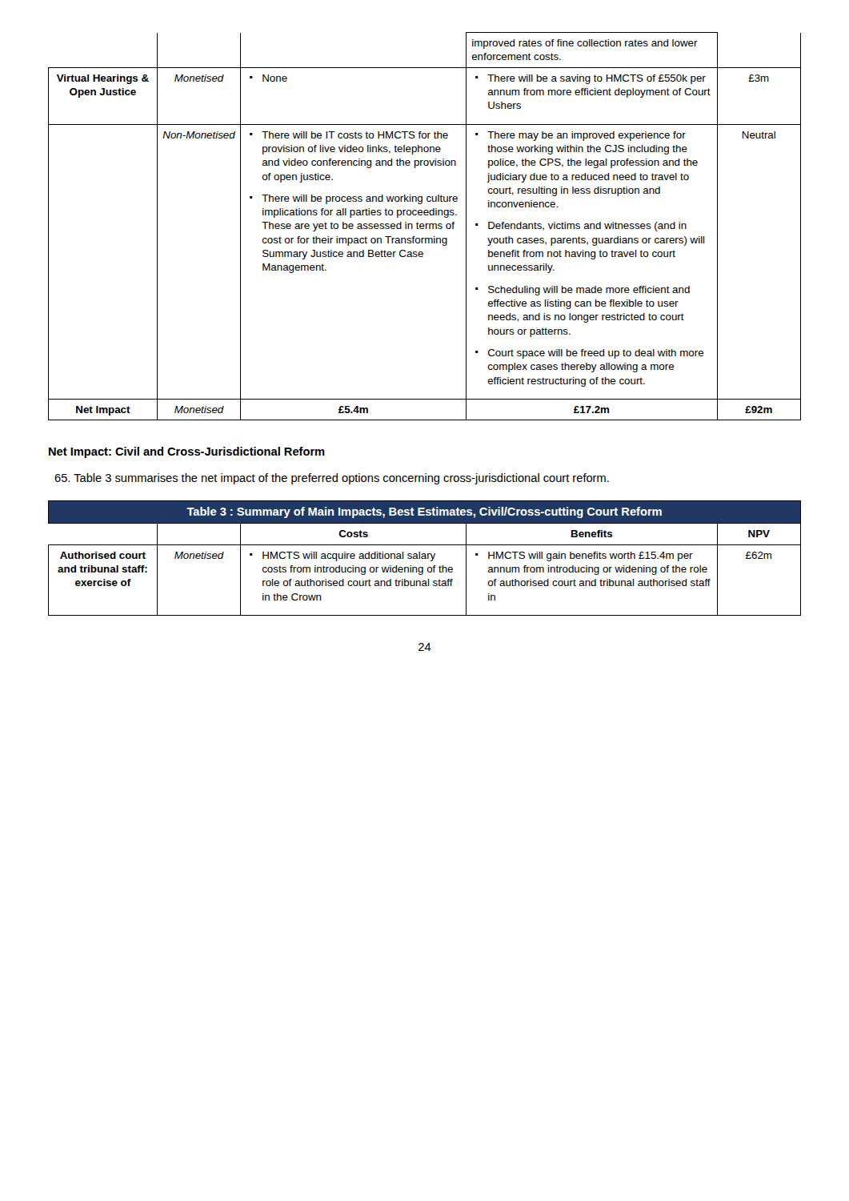| | | | improved rates of fine collection rates and lower enforcement costs. | |
| Virtual Hearings & Open Justice | Monetised | None | There will be a saving to HMCTS of £550k per annum from more efficient deployment of Court Ushers | £3m |
| | Non-Monetised | There will be IT costs to HMCTS for the provision of live video links, telephone and video conferencing and the provision of open justice. There will be process and working culture implications for all parties to proceedings. These are yet to be assessed in terms of cost or for their impact on Transforming Summary Justice and Better Case Management. | There may be an improved experience for those working within the CJS including the police, the CPS, the legal profession and the judiciary due to a reduced need to travel to court, resulting in less disruption and inconvenience. Defendants, victims and witnesses (and in youth cases, parents, guardians or carers) will benefit from not having to travel to court unnecessarily. Scheduling will be made more efficient and effective as listing can be flexible to user needs, and is no longer restricted to court hours or patterns. Court space will be freed up to deal with more complex cases thereby allowing a more efficient restructuring of the court. | Neutral |
| Net Impact | Monetised | £5.4m | £17.2m | £92m |
Net Impact: Civil and Cross-Jurisdictional Reform
65. Table 3 summarises the net impact of the preferred options concerning cross-jurisdictional court reform.
| Table 3 : Summary of Main Impacts, Best Estimates, Civil/Cross-cutting Court Reform |
| | | Costs | Benefits | NPV |
| Authorised court and tribunal staff: exercise of | Monetised | HMCTS will acquire additional salary costs from introducing or widening of the role of authorised court and tribunal staff in the Crown | HMCTS will gain benefits worth £15.4m per annum from introducing or widening of the role of authorised court and tribunal authorised staff in | £62m |
24